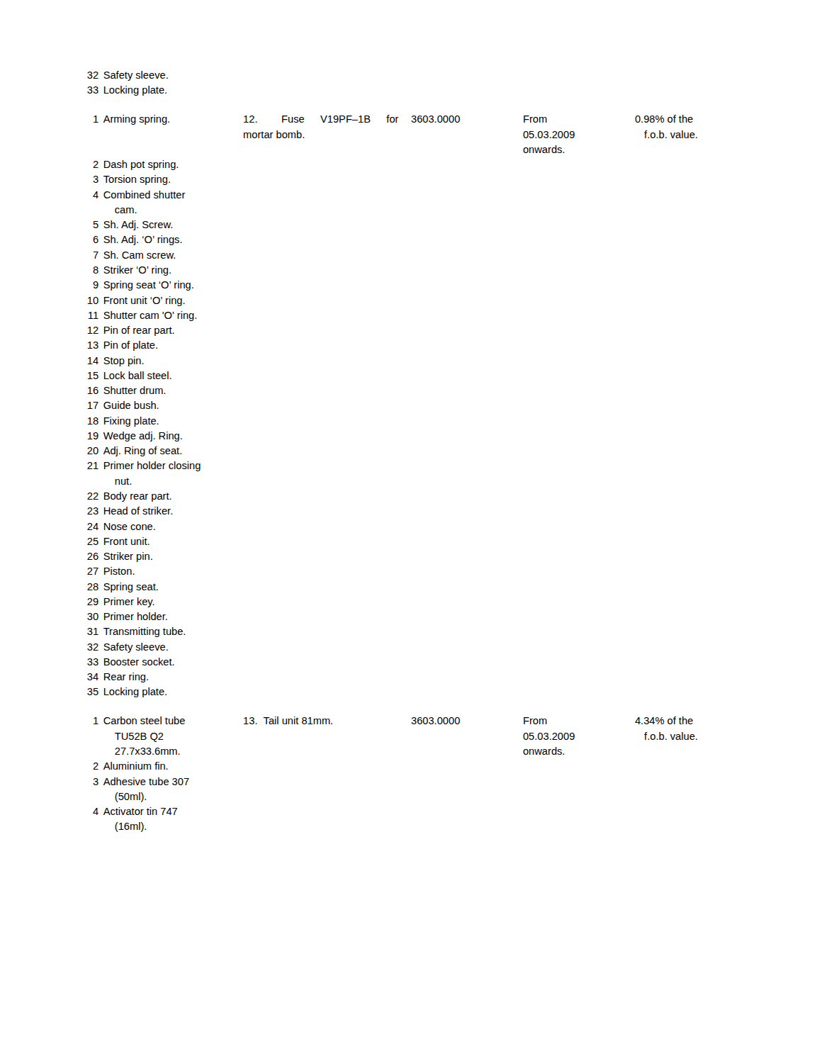| 32 | Safety sleeve. | | | | |
| 33 | Locking plate. | | | | |
| 1 | Arming spring. | 12. Fuse V19PF–1B for mortar bomb. | 3603.0000 | From 05.03.2009 onwards. | 0.98% of the f.o.b. value. |
| 2 | Dash pot spring. | | | | |
| 3 | Torsion spring. | | | | |
| 4 | Combined shutter cam. | | | | |
| 5 | Sh. Adj. Screw. | | | | |
| 6 | Sh. Adj. ‘O’ rings. | | | | |
| 7 | Sh. Cam screw. | | | | |
| 8 | Striker ‘O’ ring. | | | | |
| 9 | Spring seat ‘O’ ring. | | | | |
| 10 | Front unit ‘O’ ring. | | | | |
| 11 | Shutter cam 'O' ring. | | | | |
| 12 | Pin of rear part. | | | | |
| 13 | Pin of plate. | | | | |
| 14 | Stop pin. | | | | |
| 15 | Lock ball steel. | | | | |
| 16 | Shutter drum. | | | | |
| 17 | Guide bush. | | | | |
| 18 | Fixing plate. | | | | |
| 19 | Wedge adj. Ring. | | | | |
| 20 | Adj. Ring of seat. | | | | |
| 21 | Primer holder closing nut. | | | | |
| 22 | Body rear part. | | | | |
| 23 | Head of striker. | | | | |
| 24 | Nose cone. | | | | |
| 25 | Front unit. | | | | |
| 26 | Striker pin. | | | | |
| 27 | Piston. | | | | |
| 28 | Spring seat. | | | | |
| 29 | Primer key. | | | | |
| 30 | Primer holder. | | | | |
| 31 | Transmitting tube. | | | | |
| 32 | Safety sleeve. | | | | |
| 33 | Booster socket. | | | | |
| 34 | Rear ring. | | | | |
| 35 | Locking plate. | | | | |
| 1 | Carbon steel tube TU52B Q2 27.7x33.6mm. | 13. Tail unit 81mm. | 3603.0000 | From 05.03.2009 onwards. | 4.34% of the f.o.b. value. |
| 2 | Aluminium fin. | | | | |
| 3 | Adhesive tube 307 (50ml). | | | | |
| 4 | Activator tin 747 (16ml). | | | | |